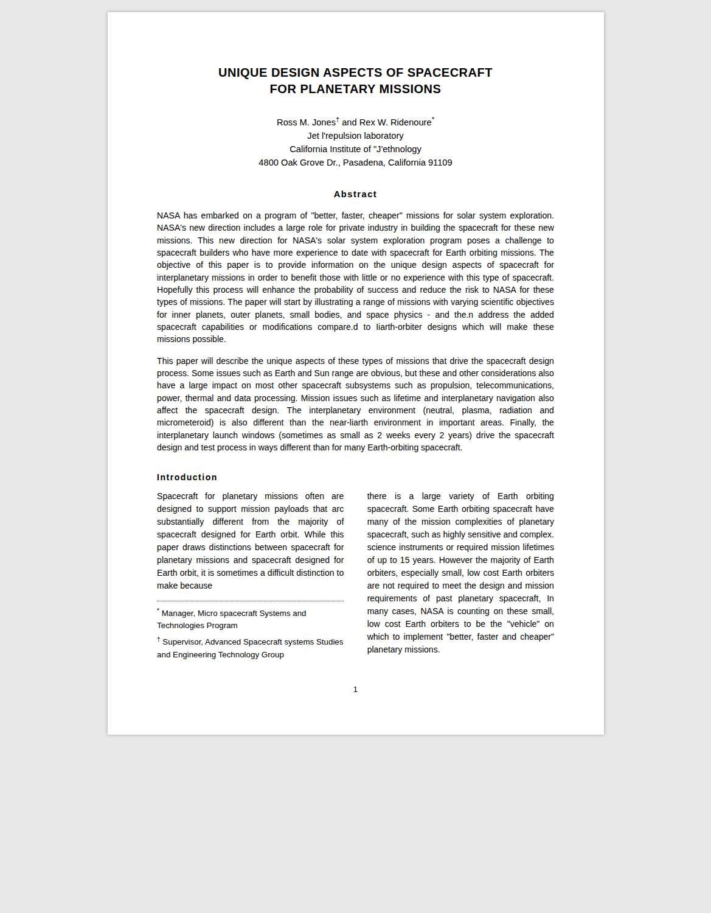UNIQUE DESIGN ASPECTS OF SPACECRAFT
FOR PLANETARY MISSIONS
Ross M. Jones† and Rex W. Ridenoure*
Jet l'repulsion laboratory
California Institute of "J'ethnology
4800 Oak Grove Dr., Pasadena, California 91109
Abstract
NASA has embarked on a program of "better, faster, cheaper" missions for solar system exploration. NASA's new direction includes a large role for private industry in building the spacecraft for these new missions. This new direction for NASA's solar system exploration program poses a challenge to spacecraft builders who have more experience to date with spacecraft for Earth orbiting missions. The objective of this paper is to provide information on the unique design aspects of spacecraft for interplanetary missions in order to benefit those with little or no experience with this type of spacecraft. Hopefully this process will enhance the probability of success and reduce the risk to NASA for these types of missions. The paper will start by illustrating a range of missions with varying scientific objectives for inner planets, outer planets, small bodies, and space physics - and the.n address the added spacecraft capabilities or modifications compare.d to Iiarth-orbiter designs which will make these missions possible.
This paper will describe the unique aspects of these types of missions that drive the spacecraft design process. Some issues such as Earth and Sun range are obvious, but these and other considerations also have a large impact on most other spacecraft subsystems such as propulsion, telecommunications, power, thermal and data processing. Mission issues such as lifetime and interplanetary navigation also affect the spacecraft design. The interplanetary environment (neutral, plasma, radiation and micrometeroid) is also different than the near-liarth environment in important areas. Finally, the interplanetary launch windows (sometimes as small as 2 weeks every 2 years) drive the spacecraft design and test process in ways different than for many Earth-orbiting spacecraft.
Introduction
Spacecraft for planetary missions often are designed to support mission payloads that arc substantially different from the majority of spacecraft designed for Earth orbit. While this paper draws distinctions between spacecraft for planetary missions and spacecraft designed for Earth orbit, it is sometimes a difficult distinction to make because
* Manager, Micro spacecraft Systems and Technologies Program
† Supervisor, Advanced Spacecraft systems Studies and Engineering Technology Group
there is a large variety of Earth orbiting spacecraft. Some Earth orbiting spacecraft have many of the mission complexities of planetary spacecraft, such as highly sensitive and complex. science instruments or required mission lifetimes of up to 15 years. However the majority of Earth orbiters, especially small, low cost Earth orbiters are not required to meet the design and mission requirements of past planetary spacecraft, In many cases, NASA is counting on these small, low cost Earth orbiters to be the "vehicle" on which to implement "better, faster and cheaper" planetary missions.
1